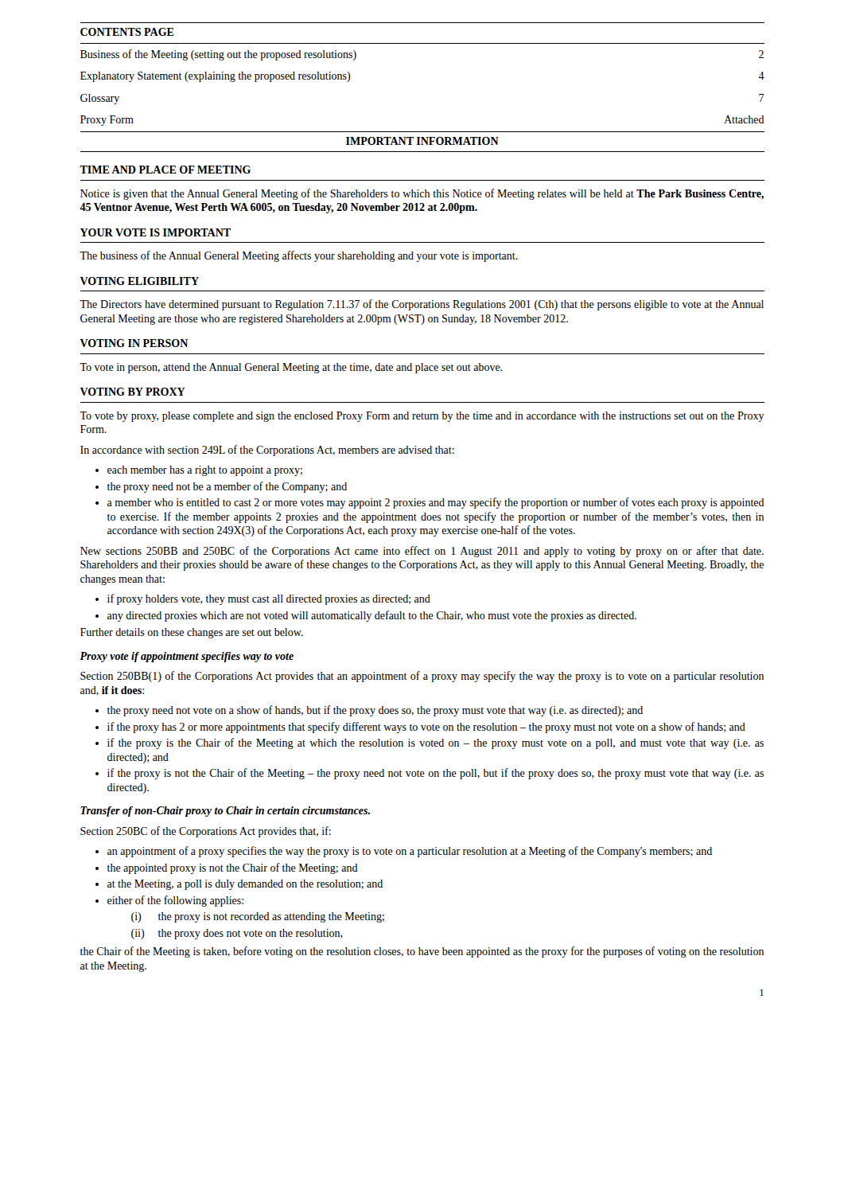CONTENTS PAGE
| Business of the Meeting (setting out the proposed resolutions) | 2 |
| Explanatory Statement (explaining the proposed resolutions) | 4 |
| Glossary | 7 |
| Proxy Form | Attached |
IMPORTANT INFORMATION
TIME AND PLACE OF MEETING
Notice is given that the Annual General Meeting of the Shareholders to which this Notice of Meeting relates will be held at The Park Business Centre, 45 Ventnor Avenue, West Perth WA 6005, on Tuesday, 20 November 2012 at 2.00pm.
YOUR VOTE IS IMPORTANT
The business of the Annual General Meeting affects your shareholding and your vote is important.
VOTING ELIGIBILITY
The Directors have determined pursuant to Regulation 7.11.37 of the Corporations Regulations 2001 (Cth) that the persons eligible to vote at the Annual General Meeting are those who are registered Shareholders at 2.00pm (WST) on Sunday, 18 November 2012.
VOTING IN PERSON
To vote in person, attend the Annual General Meeting at the time, date and place set out above.
VOTING BY PROXY
To vote by proxy, please complete and sign the enclosed Proxy Form and return by the time and in accordance with the instructions set out on the Proxy Form.
In accordance with section 249L of the Corporations Act, members are advised that:
each member has a right to appoint a proxy;
the proxy need not be a member of the Company; and
a member who is entitled to cast 2 or more votes may appoint 2 proxies and may specify the proportion or number of votes each proxy is appointed to exercise. If the member appoints 2 proxies and the appointment does not specify the proportion or number of the member’s votes, then in accordance with section 249X(3) of the Corporations Act, each proxy may exercise one-half of the votes.
New sections 250BB and 250BC of the Corporations Act came into effect on 1 August 2011 and apply to voting by proxy on or after that date. Shareholders and their proxies should be aware of these changes to the Corporations Act, as they will apply to this Annual General Meeting. Broadly, the changes mean that:
if proxy holders vote, they must cast all directed proxies as directed; and
any directed proxies which are not voted will automatically default to the Chair, who must vote the proxies as directed.
Further details on these changes are set out below.
Proxy vote if appointment specifies way to vote
Section 250BB(1) of the Corporations Act provides that an appointment of a proxy may specify the way the proxy is to vote on a particular resolution and, if it does:
the proxy need not vote on a show of hands, but if the proxy does so, the proxy must vote that way (i.e. as directed); and
if the proxy has 2 or more appointments that specify different ways to vote on the resolution – the proxy must not vote on a show of hands; and
if the proxy is the Chair of the Meeting at which the resolution is voted on – the proxy must vote on a poll, and must vote that way (i.e. as directed); and
if the proxy is not the Chair of the Meeting – the proxy need not vote on the poll, but if the proxy does so, the proxy must vote that way (i.e. as directed).
Transfer of non-Chair proxy to Chair in certain circumstances.
Section 250BC of the Corporations Act provides that, if:
an appointment of a proxy specifies the way the proxy is to vote on a particular resolution at a Meeting of the Company's members; and
the appointed proxy is not the Chair of the Meeting; and
at the Meeting, a poll is duly demanded on the resolution; and
either of the following applies:
(i) the proxy is not recorded as attending the Meeting;
(ii) the proxy does not vote on the resolution,
the Chair of the Meeting is taken, before voting on the resolution closes, to have been appointed as the proxy for the purposes of voting on the resolution at the Meeting.
1